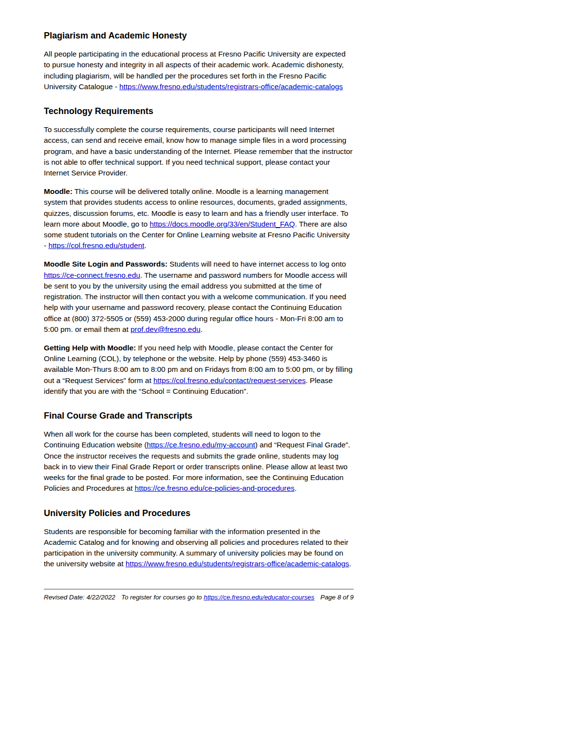Plagiarism and Academic Honesty
All people participating in the educational process at Fresno Pacific University are expected to pursue honesty and integrity in all aspects of their academic work. Academic dishonesty, including plagiarism, will be handled per the procedures set forth in the Fresno Pacific University Catalogue - https://www.fresno.edu/students/registrars-office/academic-catalogs
Technology Requirements
To successfully complete the course requirements, course participants will need Internet access, can send and receive email, know how to manage simple files in a word processing program, and have a basic understanding of the Internet. Please remember that the instructor is not able to offer technical support. If you need technical support, please contact your Internet Service Provider.
Moodle: This course will be delivered totally online. Moodle is a learning management system that provides students access to online resources, documents, graded assignments, quizzes, discussion forums, etc. Moodle is easy to learn and has a friendly user interface. To learn more about Moodle, go to https://docs.moodle.org/33/en/Student_FAQ. There are also some student tutorials on the Center for Online Learning website at Fresno Pacific University - https://col.fresno.edu/student.
Moodle Site Login and Passwords: Students will need to have internet access to log onto https://ce-connect.fresno.edu. The username and password numbers for Moodle access will be sent to you by the university using the email address you submitted at the time of registration. The instructor will then contact you with a welcome communication. If you need help with your username and password recovery, please contact the Continuing Education office at (800) 372-5505 or (559) 453-2000 during regular office hours - Mon-Fri 8:00 am to 5:00 pm. or email them at prof.dev@fresno.edu.
Getting Help with Moodle: If you need help with Moodle, please contact the Center for Online Learning (COL), by telephone or the website. Help by phone (559) 453-3460 is available Mon-Thurs 8:00 am to 8:00 pm and on Fridays from 8:00 am to 5:00 pm, or by filling out a “Request Services” form at https://col.fresno.edu/contact/request-services. Please identify that you are with the “School = Continuing Education”.
Final Course Grade and Transcripts
When all work for the course has been completed, students will need to logon to the Continuing Education website (https://ce.fresno.edu/my-account) and “Request Final Grade”. Once the instructor receives the requests and submits the grade online, students may log back in to view their Final Grade Report or order transcripts online. Please allow at least two weeks for the final grade to be posted. For more information, see the Continuing Education Policies and Procedures at https://ce.fresno.edu/ce-policies-and-procedures.
University Policies and Procedures
Students are responsible for becoming familiar with the information presented in the Academic Catalog and for knowing and observing all policies and procedures related to their participation in the university community. A summary of university policies may be found on the university website at https://www.fresno.edu/students/registrars-office/academic-catalogs.
Revised Date: 4/22/2022 To register for courses go to https://ce.fresno.edu/educator-courses Page 8 of 9